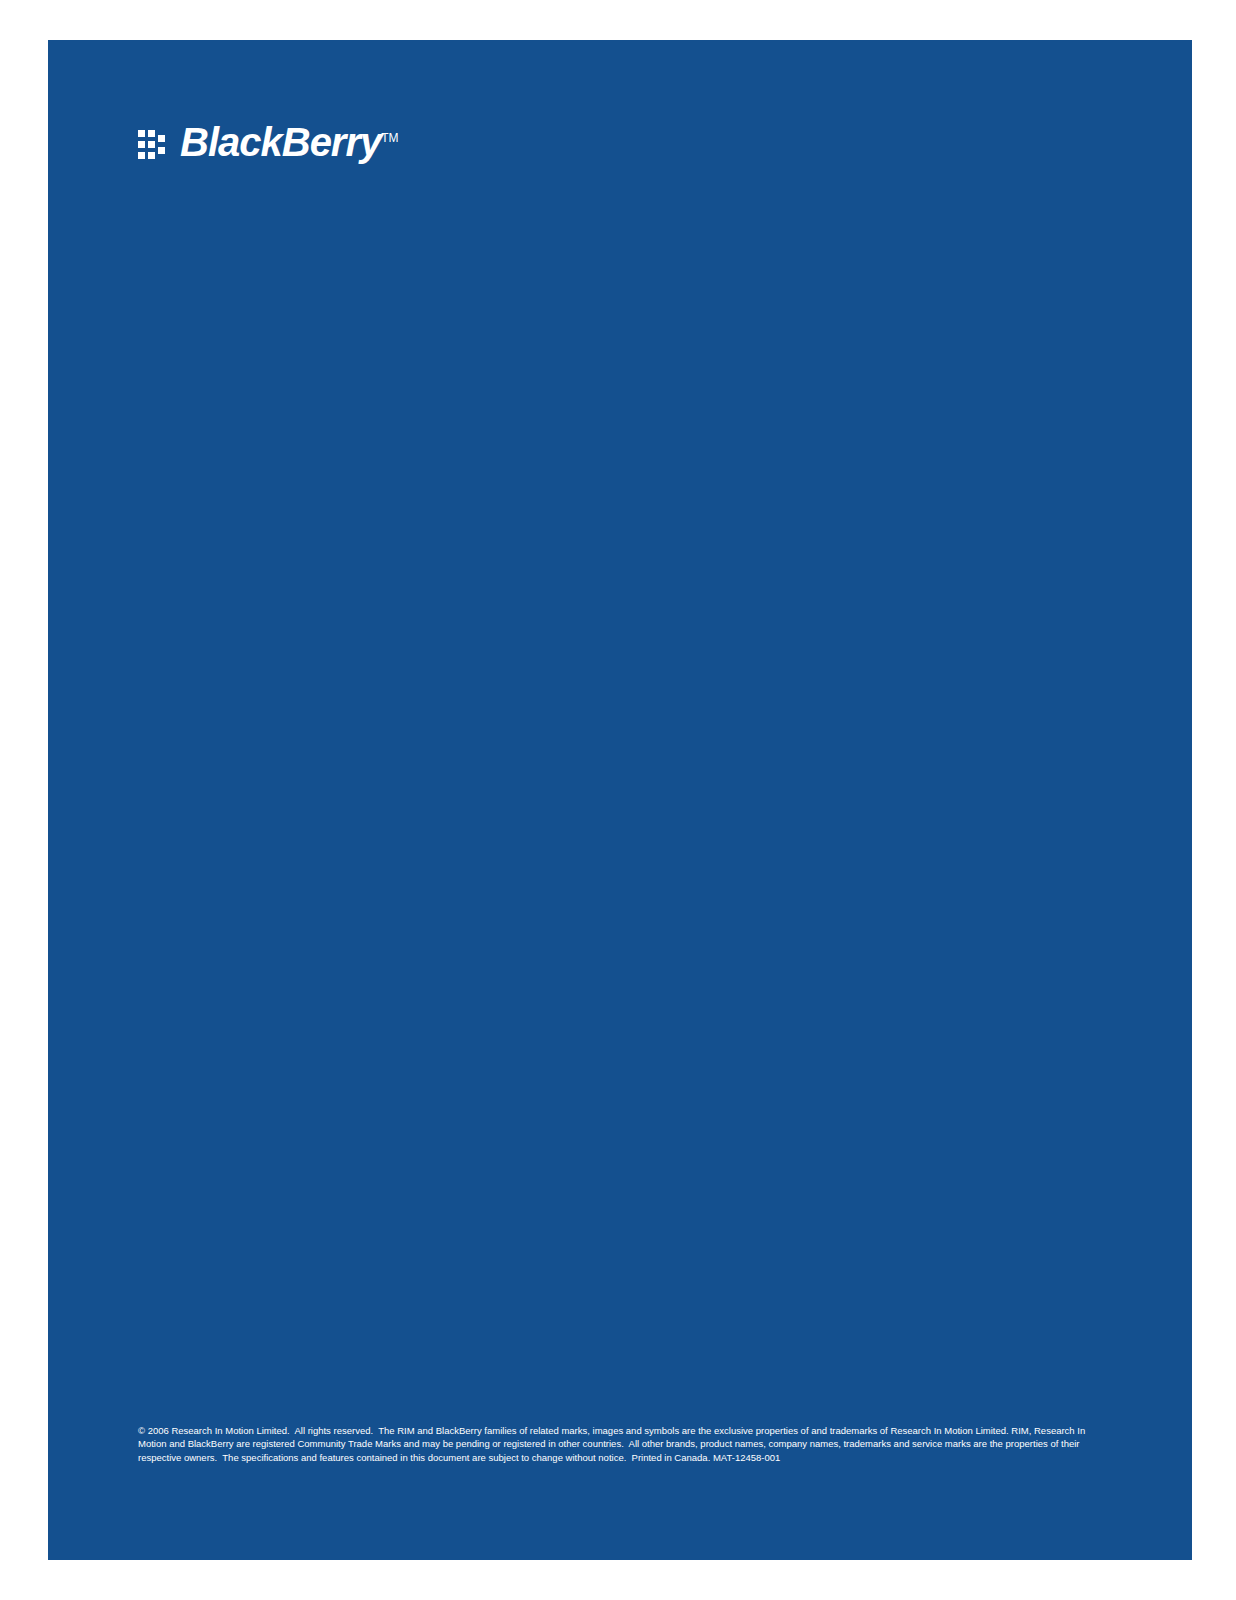BlackBerryTM
© 2006 Research In Motion Limited. All rights reserved. The RIM and BlackBerry families of related marks, images and symbols are the exclusive properties of and trademarks of Research In Motion Limited. RIM, Research In Motion and BlackBerry are registered Community Trade Marks and may be pending or registered in other countries. All other brands, product names, company names, trademarks and service marks are the properties of their respective owners. The specifications and features contained in this document are subject to change without notice. Printed in Canada. MAT-12458-001